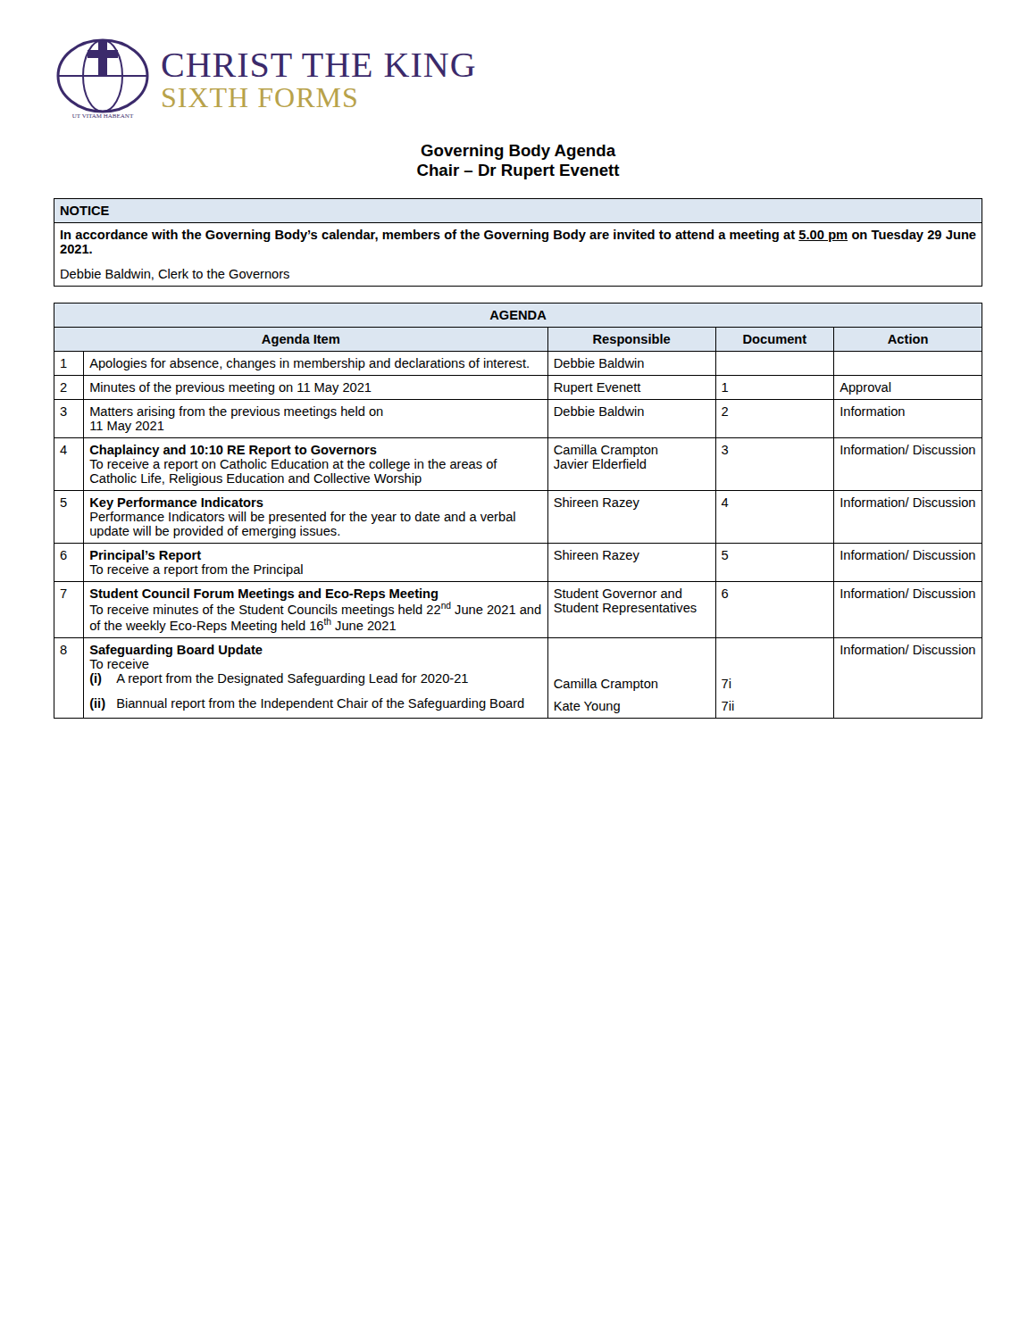| UT VITAM HABEANT | CHRIST THE KING SIXTH FORMS |
Governing Body Agenda
Chair – Dr Rupert Evenett
| NOTICE |
| In accordance with the Governing Body’s calendar, members of the Governing Body are invited to attend a meeting at 5.00 pm on Tuesday 29 June 2021. Debbie Baldwin, Clerk to the Governors |
| AGENDA |
| Agenda Item | Responsible | Document | Action |
| 1 | Apologies for absence, changes in membership and declarations of interest. | Debbie Baldwin | | |
| 2 | Minutes of the previous meeting on 11 May 2021 | Rupert Evenett | 1 | Approval |
| 3 | Matters arising from the previous meetings held on 11 May 2021 | Debbie Baldwin | 2 | Information |
| 4 | Chaplaincy and 10:10 RE Report to Governors To receive a report on Catholic Education at the college in the areas of Catholic Life, Religious Education and Collective Worship | Camilla Crampton Javier Elderfield | 3 | Information/ Discussion |
| 5 | Key Performance Indicators Performance Indicators will be presented for the year to date and a verbal update will be provided of emerging issues. | Shireen Razey | 4 | Information/ Discussion |
| 6 | Principal’s Report To receive a report from the Principal | Shireen Razey | 5 | Information/ Discussion |
| 7 | Student Council Forum Meetings and Eco-Reps Meeting To receive minutes of the Student Councils meetings held 22 nd June 2021 and of the weekly Eco-Reps Meeting held 16 th June 2021 | Student Governor and Student Representatives | 6 | Information/ Discussion |
| 8 | Safeguarding Board Update To receive (i) A report from the Designated Safeguarding Lead for 2020-21 (ii) Biannual report from the Independent Chair of the Safeguarding Board | Camilla Crampton Kate Young | 7i 7ii | Information/ Discussion |